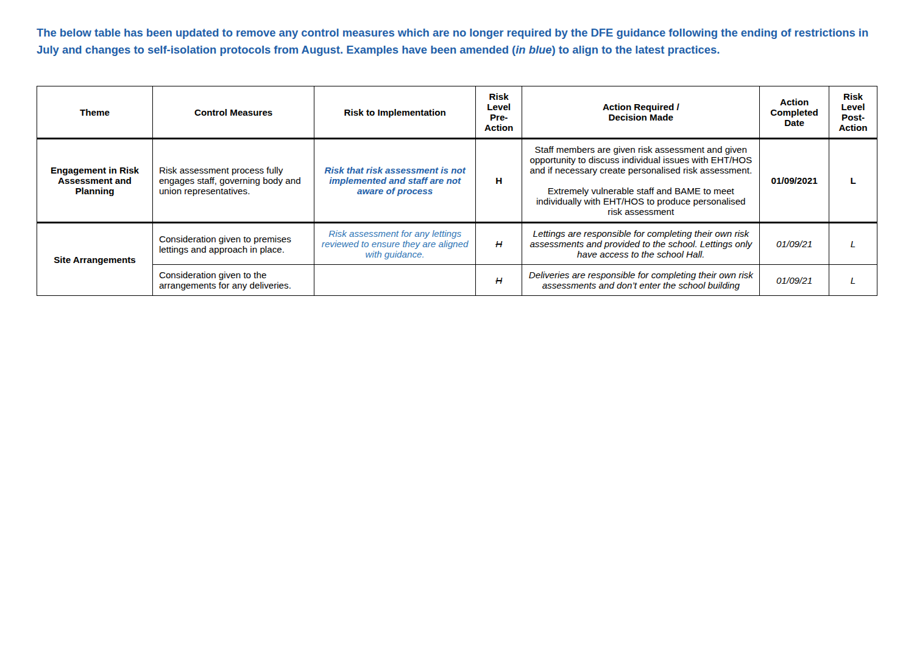The below table has been updated to remove any control measures which are no longer required by the DFE guidance following the ending of restrictions in July and changes to self-isolation protocols from August. Examples have been amended (in blue) to align to the latest practices.
| Theme | Control Measures | Risk to Implementation | Risk Level Pre-Action | Action Required / Decision Made | Action Completed Date | Risk Level Post-Action |
| --- | --- | --- | --- | --- | --- | --- |
| Engagement in Risk Assessment and Planning | Risk assessment process fully engages staff, governing body and union representatives. | Risk that risk assessment is not implemented and staff are not aware of process | H | Staff members are given risk assessment and given opportunity to discuss individual issues with EHT/HOS and if necessary create personalised risk assessment. Extremely vulnerable staff and BAME to meet individually with EHT/HOS to produce personalised risk assessment | 01/09/2021 | L |
| Site Arrangements | Consideration given to premises lettings and approach in place. | Risk assessment for any lettings reviewed to ensure they are aligned with guidance. | H | Lettings are responsible for completing their own risk assessments and provided to the school. Lettings only have access to the school Hall. | 01/09/21 | L |
| Consideration given to the arrangements for any deliveries. | | H | Deliveries are responsible for completing their own risk assessments and don’t enter the school building | 01/09/21 | L |